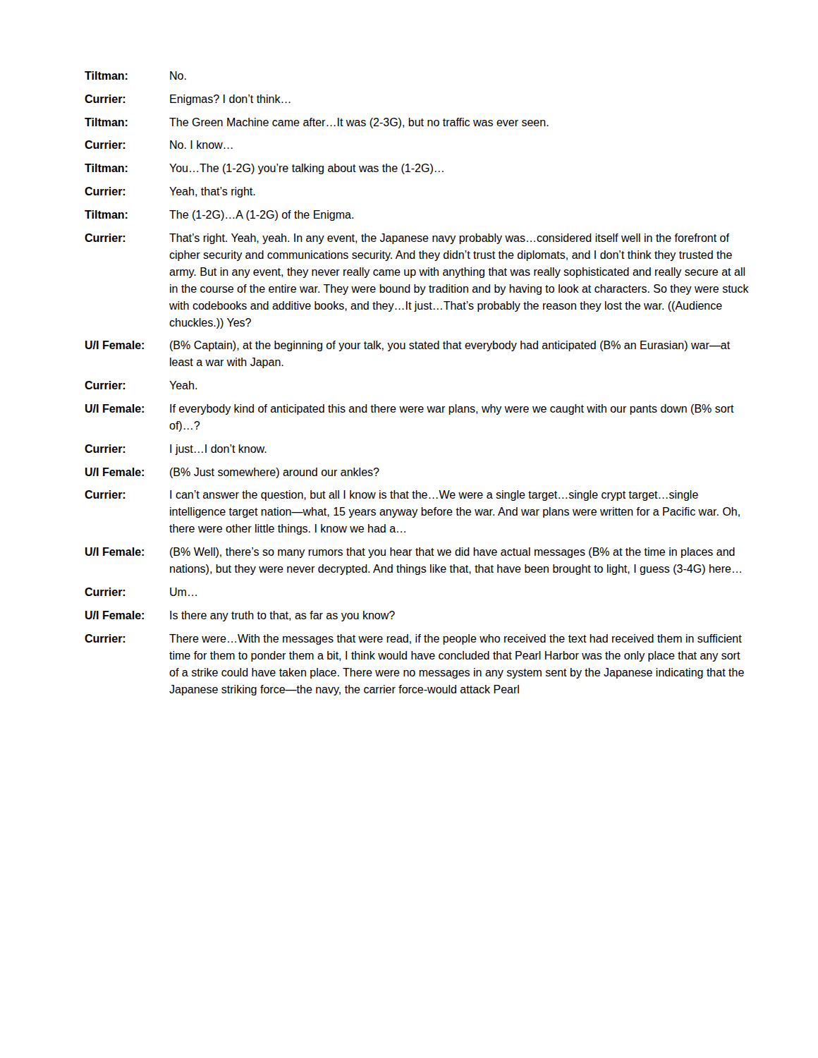| Tiltman: | No. |
| Currier: | Enigmas? I don’t think… |
| Tiltman: | The Green Machine came after…It was (2-3G), but no traffic was ever seen. |
| Currier: | No. I know… |
| Tiltman: | You…The (1-2G) you’re talking about was the (1-2G)… |
| Currier: | Yeah, that’s right. |
| Tiltman: | The (1-2G)…A (1-2G) of the Enigma. |
| Currier: | That’s right. Yeah, yeah. In any event, the Japanese navy probably was…considered itself well in the forefront of cipher security and communications security. And they didn’t trust the diplomats, and I don’t think they trusted the army. But in any event, they never really came up with anything that was really sophisticated and really secure at all in the course of the entire war. They were bound by tradition and by having to look at characters. So they were stuck with codebooks and additive books, and they…It just…That’s probably the reason they lost the war. ((Audience chuckles.)) Yes? |
| U/I Female: | (B% Captain), at the beginning of your talk, you stated that everybody had anticipated (B% an Eurasian) war—at least a war with Japan. |
| Currier: | Yeah. |
| U/I Female: | If everybody kind of anticipated this and there were war plans, why were we caught with our pants down (B% sort of)…? |
| Currier: | I just…I don’t know. |
| U/I Female: | (B% Just somewhere) around our ankles? |
| Currier: | I can’t answer the question, but all I know is that the…We were a single target…single crypt target…single intelligence target nation—what, 15 years anyway before the war. And war plans were written for a Pacific war. Oh, there were other little things. I know we had a… |
| U/I Female: | (B% Well), there’s so many rumors that you hear that we did have actual messages (B% at the time in places and nations), but they were never decrypted. And things like that, that have been brought to light, I guess (3-4G) here… |
| Currier: | Um… |
| U/I Female: | Is there any truth to that, as far as you know? |
| Currier: | There were…With the messages that were read, if the people who received the text had received them in sufficient time for them to ponder them a bit, I think would have concluded that Pearl Harbor was the only place that any sort of a strike could have taken place. There were no messages in any system sent by the Japanese indicating that the Japanese striking force—the navy, the carrier force-would attack Pearl |